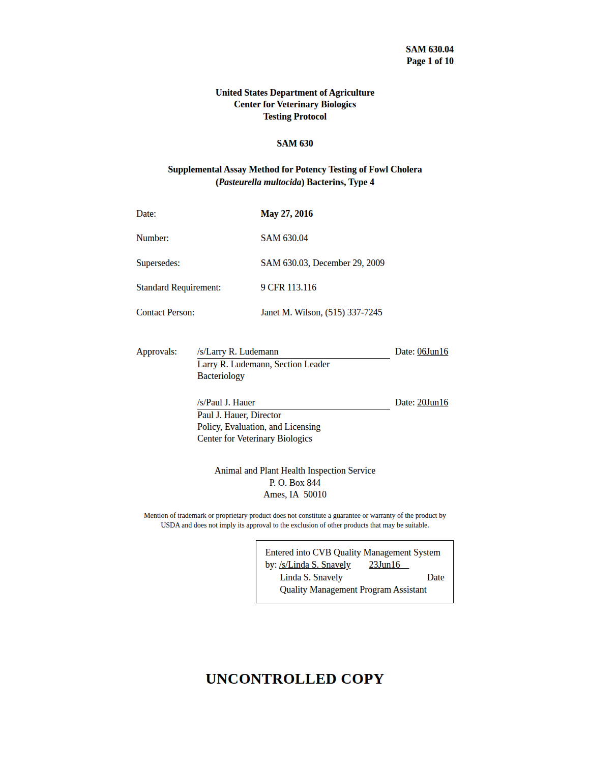SAM 630.04
Page 1 of 10
United States Department of Agriculture
Center for Veterinary Biologics
Testing Protocol
SAM 630
Supplemental Assay Method for Potency Testing of Fowl Cholera (Pasteurella multocida) Bacterins, Type 4
| Date: | May 27, 2016 |
| Number: | SAM 630.04 |
| Supersedes: | SAM 630.03, December 29, 2009 |
| Standard Requirement: | 9 CFR 113.116 |
| Contact Person: | Janet M. Wilson, (515) 337-7245 |
| Approvals: | /s/Larry R. Ludemann | Date: 06Jun16 |
| | Larry R. Ludemann, Section Leader Bacteriology | |
| | /s/Paul J. Hauer | Date: 20Jun16 |
| | Paul J. Hauer, Director Policy, Evaluation, and Licensing Center for Veterinary Biologics | |
Animal and Plant Health Inspection Service
P. O. Box 844
Ames, IA 50010
Mention of trademark or proprietary product does not constitute a guarantee or warranty of the product by USDA and does not imply its approval to the exclusion of other products that may be suitable.
Entered into CVB Quality Management System
by: /s/Linda S. Snavely 23Jun16
Linda S. Snavely Date
Quality Management Program Assistant
UNCONTROLLED COPY